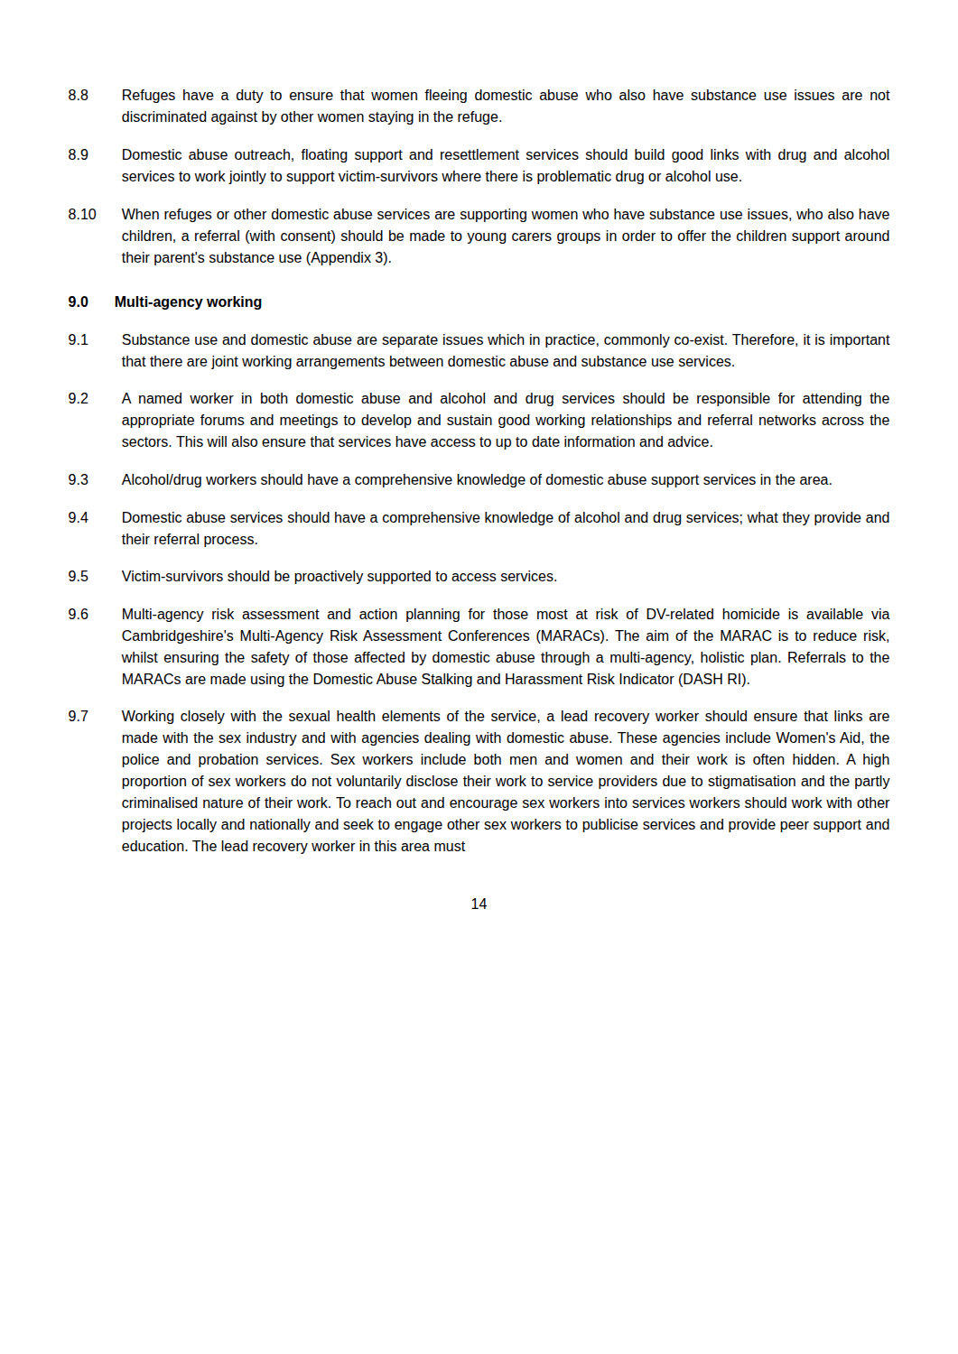8.8
Refuges have a duty to ensure that women fleeing domestic abuse who also have substance use issues are not discriminated against by other women staying in the refuge.
8.9
Domestic abuse outreach, floating support and resettlement services should build good links with drug and alcohol services to work jointly to support victim-survivors where there is problematic drug or alcohol use.
8.10
When refuges or other domestic abuse services are supporting women who have substance use issues, who also have children, a referral (with consent) should be made to young carers groups in order to offer the children support around their parent's substance use (Appendix 3).
9.0 Multi-agency working
9.1
Substance use and domestic abuse are separate issues which in practice, commonly co-exist. Therefore, it is important that there are joint working arrangements between domestic abuse and substance use services.
9.2
A named worker in both domestic abuse and alcohol and drug services should be responsible for attending the appropriate forums and meetings to develop and sustain good working relationships and referral networks across the sectors. This will also ensure that services have access to up to date information and advice.
9.3
Alcohol/drug workers should have a comprehensive knowledge of domestic abuse support services in the area.
9.4
Domestic abuse services should have a comprehensive knowledge of alcohol and drug services; what they provide and their referral process.
9.5
Victim-survivors should be proactively supported to access services.
9.6
Multi-agency risk assessment and action planning for those most at risk of DV-related homicide is available via Cambridgeshire's Multi-Agency Risk Assessment Conferences (MARACs). The aim of the MARAC is to reduce risk, whilst ensuring the safety of those affected by domestic abuse through a multi-agency, holistic plan. Referrals to the MARACs are made using the Domestic Abuse Stalking and Harassment Risk Indicator (DASH RI).
9.7
Working closely with the sexual health elements of the service, a lead recovery worker should ensure that links are made with the sex industry and with agencies dealing with domestic abuse. These agencies include Women's Aid, the police and probation services. Sex workers include both men and women and their work is often hidden. A high proportion of sex workers do not voluntarily disclose their work to service providers due to stigmatisation and the partly criminalised nature of their work. To reach out and encourage sex workers into services workers should work with other projects locally and nationally and seek to engage other sex workers to publicise services and provide peer support and education. The lead recovery worker in this area must
14